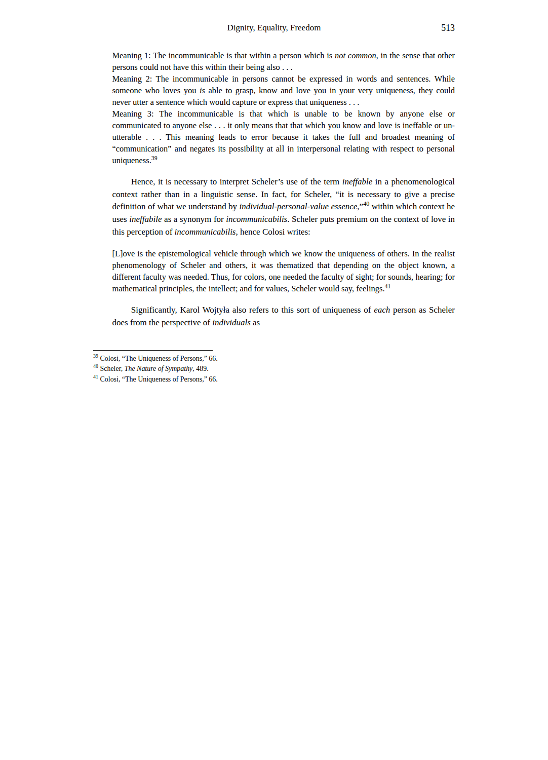Dignity, Equality, Freedom 513
Meaning 1: The incommunicable is that within a person which is not common, in the sense that other persons could not have this within their being also . . .
Meaning 2: The incommunicable in persons cannot be expressed in words and sentences. While someone who loves you is able to grasp, know and love you in your very uniqueness, they could never utter a sentence which would capture or express that uniqueness . . .
Meaning 3: The incommunicable is that which is unable to be known by anyone else or communicated to anyone else . . . it only means that that which you know and love is ineffable or un-utterable . . . This meaning leads to error because it takes the full and broadest meaning of “communication” and negates its possibility at all in interpersonal relating with respect to personal uniqueness.39
Hence, it is necessary to interpret Scheler’s use of the term ineffable in a phenomenological context rather than in a linguistic sense. In fact, for Scheler, “it is necessary to give a precise definition of what we understand by individual-personal-value essence,”40 within which context he uses ineffabile as a synonym for incommunicabilis. Scheler puts premium on the context of love in this perception of incommunicabilis, hence Colosi writes:
[L]ove is the epistemological vehicle through which we know the uniqueness of others. In the realist phenomenology of Scheler and others, it was thematized that depending on the object known, a different faculty was needed. Thus, for colors, one needed the faculty of sight; for sounds, hearing; for mathematical principles, the intellect; and for values, Scheler would say, feelings.41
Significantly, Karol Wojtyła also refers to this sort of uniqueness of each person as Scheler does from the perspective of individuals as
39 Colosi, “The Uniqueness of Persons,” 66.
40 Scheler, The Nature of Sympathy, 489.
41 Colosi, “The Uniqueness of Persons,” 66.